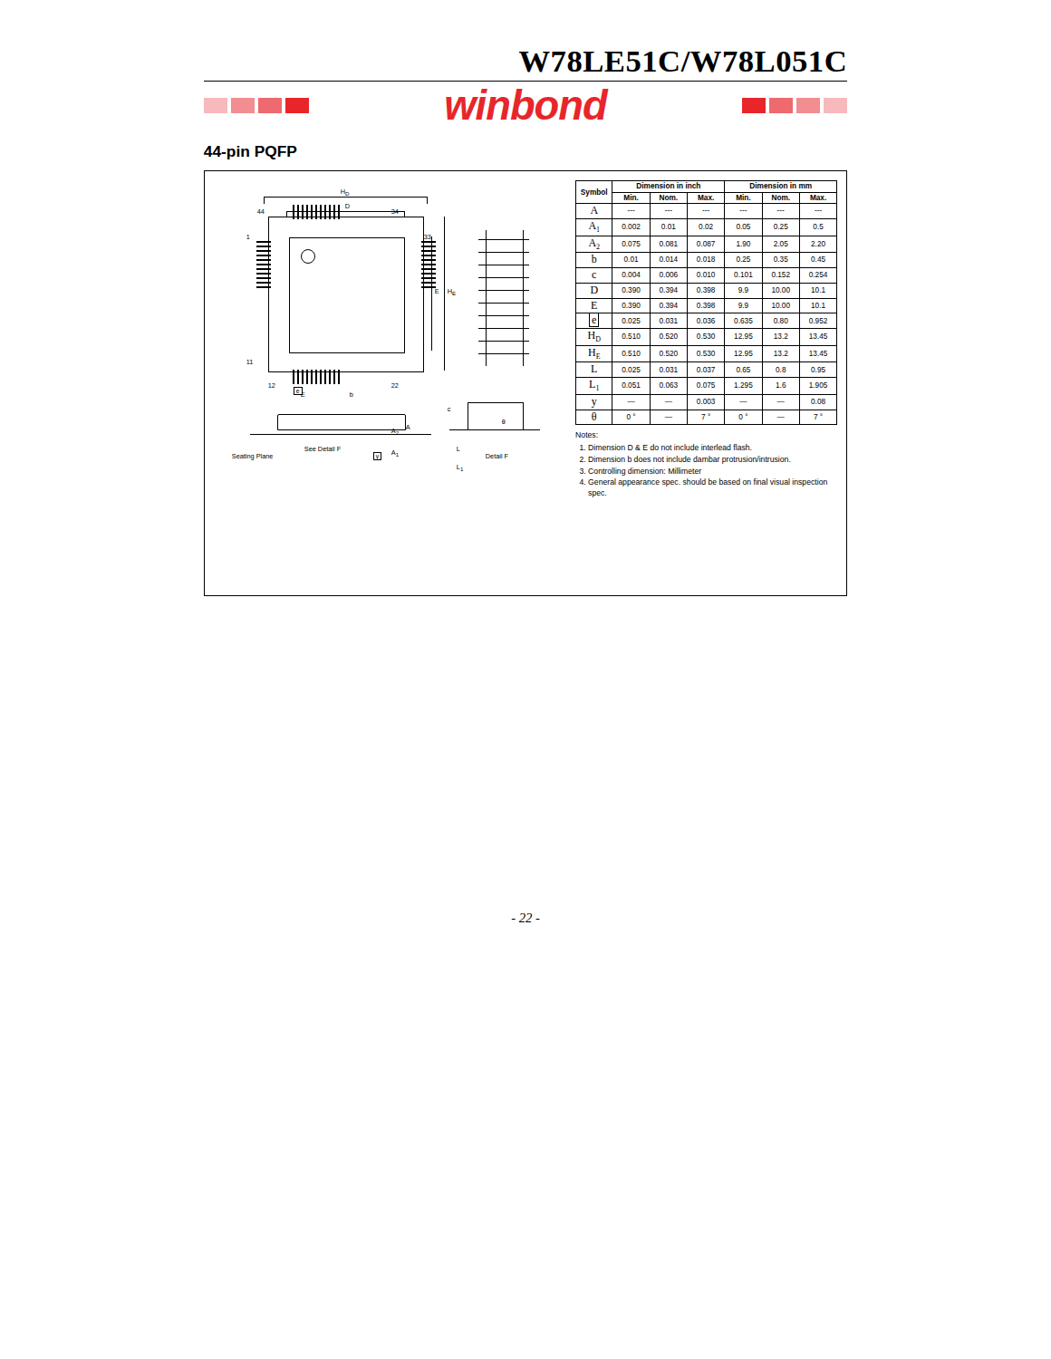W78LE51C/W78L051C
winbond
44-pin PQFP
HD
D
44
34
1
33
11
12
22
E
HE
E
b
e
Seating Plane
See Detail F
A2
A
A1
y
Detail F
L
L1
θ
c
| Symbol | Dimension in inch | Dimension in mm |
| --- | --- | --- |
| Min. | Nom. | Max. | Min. | Nom. | Max. |
| A | --- | --- | --- | --- | --- | --- |
| A 1 | 0.002 | 0.01 | 0.02 | 0.05 | 0.25 | 0.5 |
| A 2 | 0.075 | 0.081 | 0.087 | 1.90 | 2.05 | 2.20 |
| b | 0.01 | 0.014 | 0.018 | 0.25 | 0.35 | 0.45 |
| c | 0.004 | 0.006 | 0.010 | 0.101 | 0.152 | 0.254 |
| D | 0.390 | 0.394 | 0.398 | 9.9 | 10.00 | 10.1 |
| E | 0.390 | 0.394 | 0.398 | 9.9 | 10.00 | 10.1 |
| e | 0.025 | 0.031 | 0.036 | 0.635 | 0.80 | 0.952 |
| H D | 0.510 | 0.520 | 0.530 | 12.95 | 13.2 | 13.45 |
| H E | 0.510 | 0.520 | 0.530 | 12.95 | 13.2 | 13.45 |
| L | 0.025 | 0.031 | 0.037 | 0.65 | 0.8 | 0.95 |
| L 1 | 0.051 | 0.063 | 0.075 | 1.295 | 1.6 | 1.905 |
| y | — | — | 0.003 | — | — | 0.08 |
| θ | 0 ° | — | 7 ° | 0 ° | — | 7 ° |
Notes:
Dimension D & E do not include interlead flash.
Dimension b does not include dambar protrusion/intrusion.
Controlling dimension: Millimeter
General appearance spec. should be based on final visual inspection spec.
- 22 -